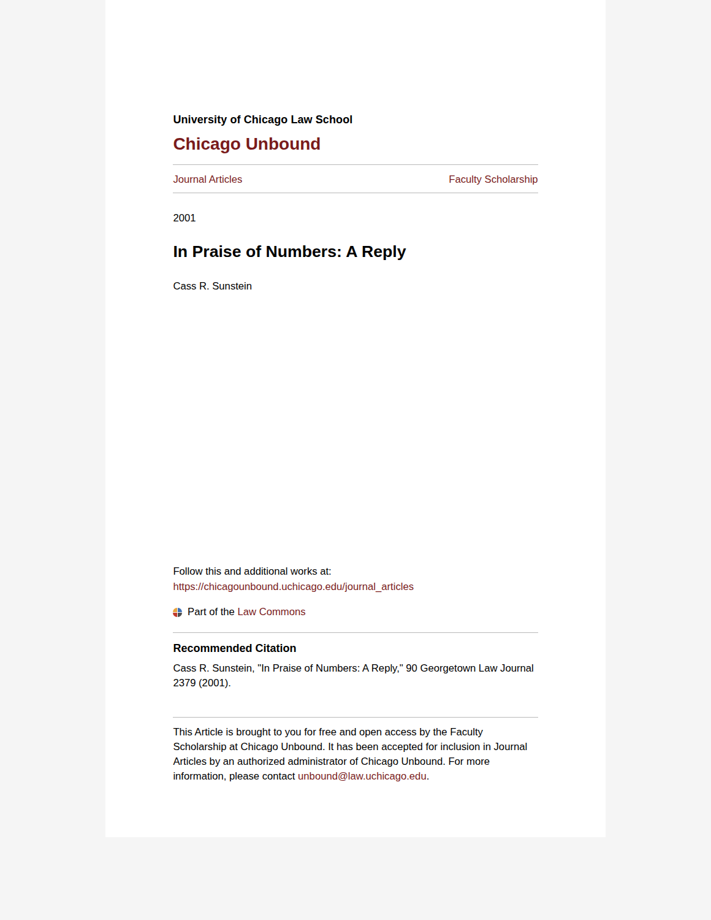University of Chicago Law School
Chicago Unbound
Journal Articles Faculty Scholarship
2001
In Praise of Numbers: A Reply
Cass R. Sunstein
Follow this and additional works at: https://chicagounbound.uchicago.edu/journal_articles
Part of the Law Commons
Recommended Citation
Cass R. Sunstein, "In Praise of Numbers: A Reply," 90 Georgetown Law Journal 2379 (2001).
This Article is brought to you for free and open access by the Faculty Scholarship at Chicago Unbound. It has been accepted for inclusion in Journal Articles by an authorized administrator of Chicago Unbound. For more information, please contact unbound@law.uchicago.edu.